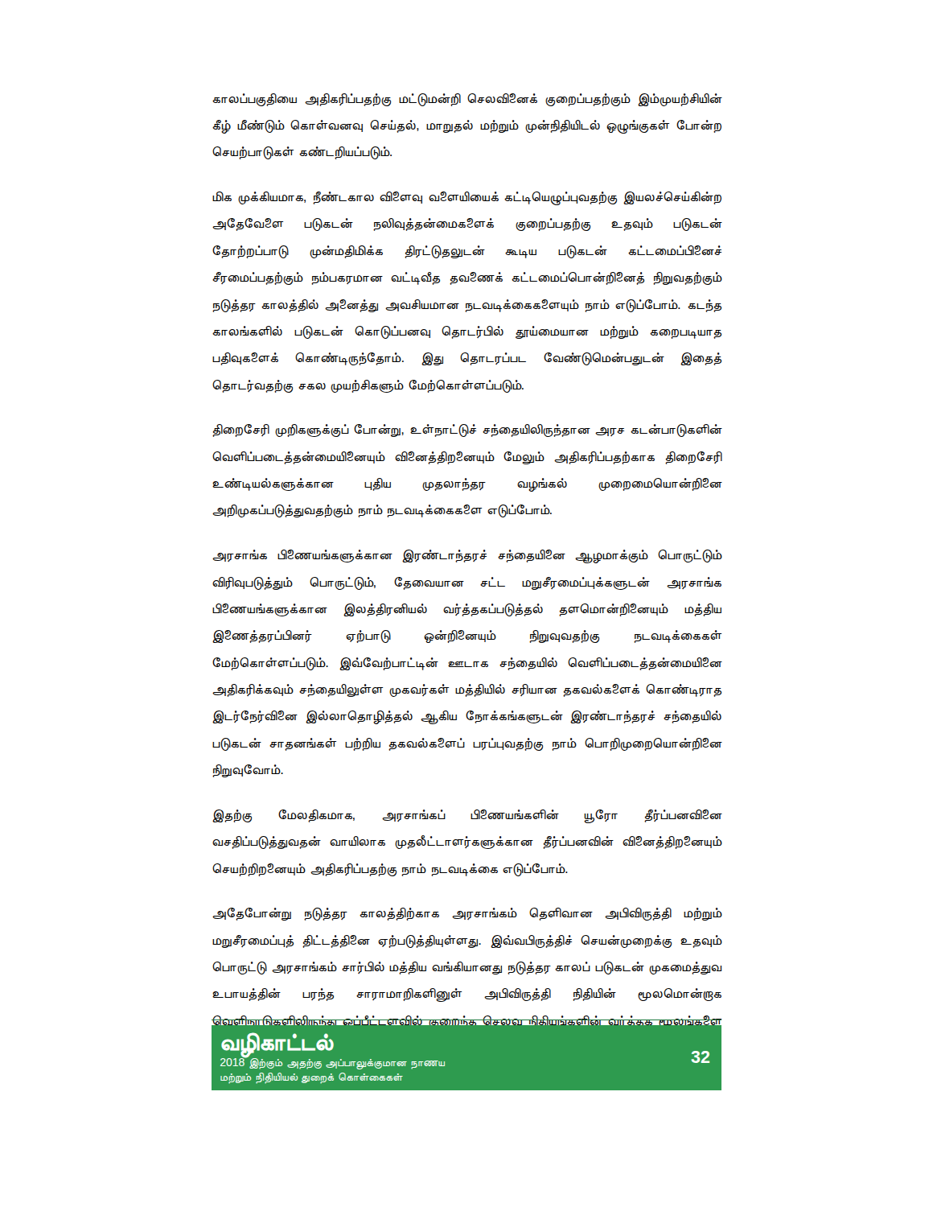காலப்பகுதியை அதிகரிப்பதற்கு மட்டுமன்றி செலவினைக் குறைப்பதற்கும் இம்முயற்சியின் கீழ் மீண்டும் கொள்வனவு செய்தல், மாறுதல் மற்றும் முன்நிதியிடல் ஒழுங்குகள் போன்ற செயற்பாடுகள் கண்டறியப்படும்.
மிக முக்கியமாக, நீண்டகால விளைவு வளையியைக் கட்டியெழுப்புவதற்கு இயலச்செய்கின்ற அதேவேளை படுகடன் நலிவுத்தன்மைகளைக் குறைப்பதற்கு உதவும் படுகடன் தோற்றப்பாடு முன்மதிமிக்க திரட்டுதலுடன் கூடிய படுகடன் கட்டமைப்பினைச் சீரமைப்பதற்கும் நம்பகரமான வட்டிவீத தவணைக் கட்டமைப்பொன்றினைத் நிறுவதற்கும் நடுத்தர காலத்தில் அனைத்து அவசியமான நடவடிக்கைகளையும் நாம் எடுப்போம். கடந்த காலங்களில் படுகடன் கொடுப்பனவு தொடர்பில் தூய்மையான மற்றும் கறைபடியாத பதிவுகளைக் கொண்டிருந்தோம். இது தொடரப்பட வேண்டுமென்பதுடன் இதைத் தொடர்வதற்கு சகல முயற்சிகளும் மேற்கொள்ளப்படும்.
திறைசேரி முறிகளுக்குப் போன்று, உள்நாட்டுச் சந்தையிலிருந்தான அரச கடன்பாடுகளின் வெளிப்படைத்தன்மையினையும் வினைத்திறனையும் மேலும் அதிகரிப்பதற்காக திறைசேரி உண்டியல்களுக்கான புதிய முதலாந்தர வழங்கல் முறைமையொன்றினை அறிமுகப்படுத்துவதற்கும் நாம் நடவடிக்கைகளை எடுப்போம்.
அரசாங்க பிணையங்களுக்கான இரண்டாந்தரச் சந்தையினை ஆழமாக்கும் பொருட்டும் விரிவுபடுத்தும் பொருட்டும், தேவையான சட்ட மறுசீரமைப்புக்களுடன் அரசாங்க பிணையங்களுக்கான இலத்திரனியல் வர்த்தகப்படுத்தல் தளமொன்றினையும் மத்திய இணைத்தரப்பினர் ஏற்பாடு ஒன்றினையும் நிறுவுவதற்கு நடவடிக்கைகள் மேற்கொள்ளப்படும். இவ்வேற்பாட்டின் ஊடாக சந்தையில் வெளிப்படைத்தன்மையினை அதிகரிக்கவும் சந்தையிலுள்ள முகவர்கள் மத்தியில் சரியான தகவல்களைக் கொண்டிராத இடர்நேர்வினை இல்லாதொழித்தல் ஆகிய நோக்கங்களுடன் இரண்டாந்தரச் சந்தையில் படுகடன் சாதனங்கள் பற்றிய தகவல்களைப் பரப்புவதற்கு நாம் பொறிமுறையொன்றினை நிறுவுவோம்.
இதற்கு மேலதிகமாக, அரசாங்கப் பிணையங்களின் யூரோ தீர்ப்பனவினை வசதிப்படுத்துவதன் வாயிலாக முதலீட்டாளர்களுக்கான தீர்ப்பனவின் வினைத்திறனையும் செயற்றிறனையும் அதிகரிப்பதற்கு நாம் நடவடிக்கை எடுப்போம்.
அதேபோன்று நடுத்தர காலத்திற்காக அரசாங்கம் தெளிவான அபிவிருத்தி மற்றும் மறுசீரமைப்புத் திட்டத்தினை ஏற்படுத்தியுள்ளது. இவ்வபிருத்திச் செயன்முறைக்கு உதவும் பொருட்டு அரசாங்கம் சார்பில் மத்திய வங்கியானது நடுத்தர காலப் படுகடன் முகமைத்துவ உபாயத்தின் பரந்த சாராமாறிகளினுள் அபிவிருத்தி நிதியின் மூலமொன்றாக வெளிநாடுகளிலிருந்து ஒப்பீட்டளவில் குறைந்த செலவு நிதியங்களின் வர்த்தக மூலங்களை நாம் தொடர்ந்தும் பயன்படுத்த முயற்சிப்போம்.
வழிகாட்டல்
2018 இற்கும் அதற்கு அப்பாலுக்குமான நாணய
மற்றும் நிதியியல் துறைக் கொள்கைகள்
32